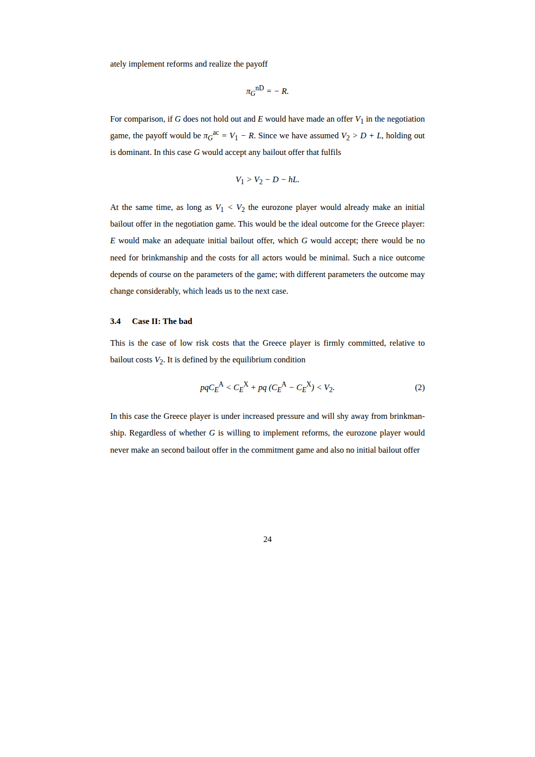ately implement reforms and realize the payoff
πGnD = − R.
For comparison, if G does not hold out and E would have made an offer V1 in the negotiation game, the payoff would be πGac = V1 − R. Since we have assumed V2 > D + L, holding out is dominant. In this case G would accept any bailout offer that fulfils
V1 > V2 − D − hL.
At the same time, as long as V1 < V2 the eurozone player would already make an initial bailout offer in the negotiation game. This would be the ideal outcome for the Greece player: E would make an adequate initial bailout offer, which G would accept; there would be no need for brinkmanship and the costs for all actors would be minimal. Such a nice outcome depends of course on the parameters of the game; with different parameters the outcome may change considerably, which leads us to the next case.
3.4 Case II: The bad
This is the case of low risk costs that the Greece player is firmly committed, relative to bailout costs V2. It is defined by the equilibrium condition
pqCEA < CEX + pq (CEA − CEX) < V2. (2)
In this case the Greece player is under increased pressure and will shy away from brinkmanship. Regardless of whether G is willing to implement reforms, the eurozone player would never make an second bailout offer in the commitment game and also no initial bailout offer
24